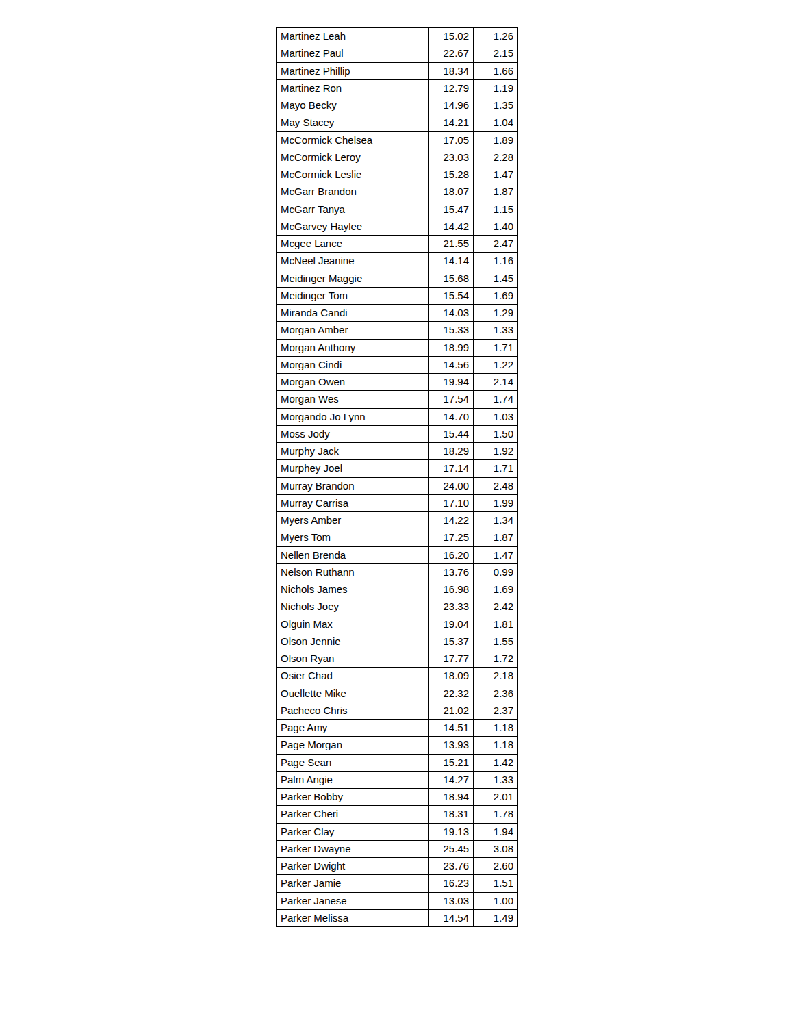| Martinez Leah | 15.02 | 1.26 |
| Martinez Paul | 22.67 | 2.15 |
| Martinez Phillip | 18.34 | 1.66 |
| Martinez Ron | 12.79 | 1.19 |
| Mayo Becky | 14.96 | 1.35 |
| May Stacey | 14.21 | 1.04 |
| McCormick Chelsea | 17.05 | 1.89 |
| McCormick Leroy | 23.03 | 2.28 |
| McCormick Leslie | 15.28 | 1.47 |
| McGarr Brandon | 18.07 | 1.87 |
| McGarr Tanya | 15.47 | 1.15 |
| McGarvey Haylee | 14.42 | 1.40 |
| Mcgee Lance | 21.55 | 2.47 |
| McNeel Jeanine | 14.14 | 1.16 |
| Meidinger Maggie | 15.68 | 1.45 |
| Meidinger Tom | 15.54 | 1.69 |
| Miranda Candi | 14.03 | 1.29 |
| Morgan Amber | 15.33 | 1.33 |
| Morgan Anthony | 18.99 | 1.71 |
| Morgan Cindi | 14.56 | 1.22 |
| Morgan Owen | 19.94 | 2.14 |
| Morgan Wes | 17.54 | 1.74 |
| Morgando Jo Lynn | 14.70 | 1.03 |
| Moss Jody | 15.44 | 1.50 |
| Murphy Jack | 18.29 | 1.92 |
| Murphey Joel | 17.14 | 1.71 |
| Murray Brandon | 24.00 | 2.48 |
| Murray Carrisa | 17.10 | 1.99 |
| Myers Amber | 14.22 | 1.34 |
| Myers Tom | 17.25 | 1.87 |
| Nellen Brenda | 16.20 | 1.47 |
| Nelson Ruthann | 13.76 | 0.99 |
| Nichols James | 16.98 | 1.69 |
| Nichols Joey | 23.33 | 2.42 |
| Olguin Max | 19.04 | 1.81 |
| Olson Jennie | 15.37 | 1.55 |
| Olson Ryan | 17.77 | 1.72 |
| Osier Chad | 18.09 | 2.18 |
| Ouellette Mike | 22.32 | 2.36 |
| Pacheco Chris | 21.02 | 2.37 |
| Page Amy | 14.51 | 1.18 |
| Page Morgan | 13.93 | 1.18 |
| Page Sean | 15.21 | 1.42 |
| Palm Angie | 14.27 | 1.33 |
| Parker Bobby | 18.94 | 2.01 |
| Parker Cheri | 18.31 | 1.78 |
| Parker Clay | 19.13 | 1.94 |
| Parker Dwayne | 25.45 | 3.08 |
| Parker Dwight | 23.76 | 2.60 |
| Parker Jamie | 16.23 | 1.51 |
| Parker Janese | 13.03 | 1.00 |
| Parker Melissa | 14.54 | 1.49 |